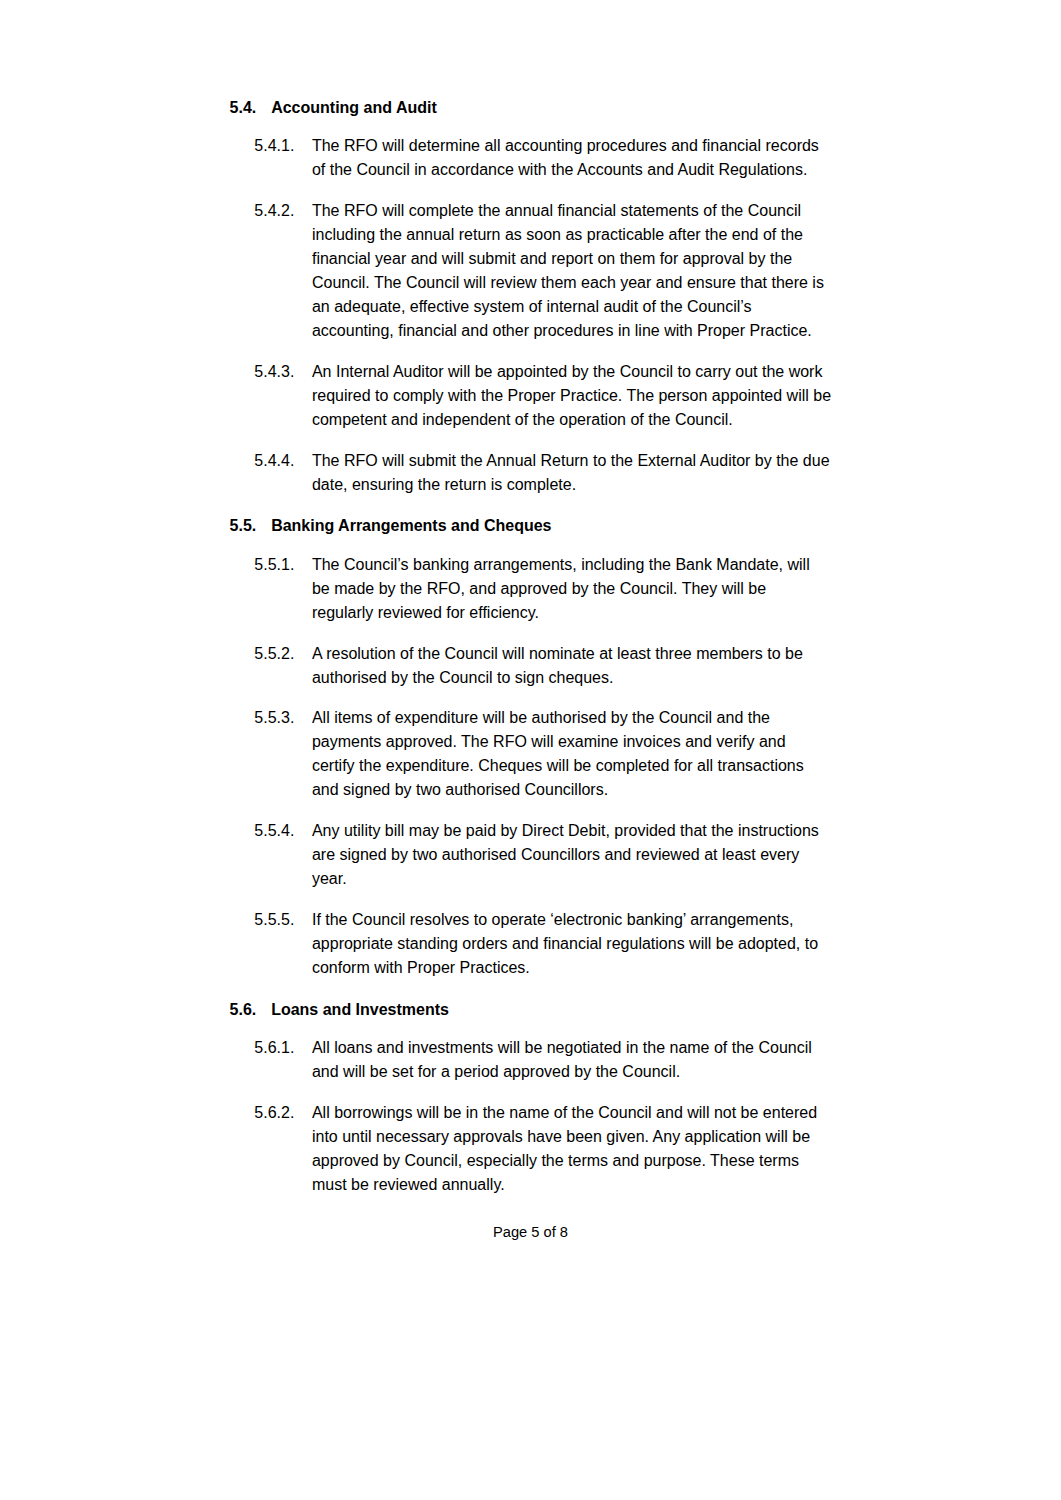5.4. Accounting and Audit
5.4.1. The RFO will determine all accounting procedures and financial records of the Council in accordance with the Accounts and Audit Regulations.
5.4.2. The RFO will complete the annual financial statements of the Council including the annual return as soon as practicable after the end of the financial year and will submit and report on them for approval by the Council. The Council will review them each year and ensure that there is an adequate, effective system of internal audit of the Council’s accounting, financial and other procedures in line with Proper Practice.
5.4.3. An Internal Auditor will be appointed by the Council to carry out the work required to comply with the Proper Practice. The person appointed will be competent and independent of the operation of the Council.
5.4.4. The RFO will submit the Annual Return to the External Auditor by the due date, ensuring the return is complete.
5.5. Banking Arrangements and Cheques
5.5.1. The Council’s banking arrangements, including the Bank Mandate, will be made by the RFO, and approved by the Council. They will be regularly reviewed for efficiency.
5.5.2. A resolution of the Council will nominate at least three members to be authorised by the Council to sign cheques.
5.5.3. All items of expenditure will be authorised by the Council and the payments approved. The RFO will examine invoices and verify and certify the expenditure. Cheques will be completed for all transactions and signed by two authorised Councillors.
5.5.4. Any utility bill may be paid by Direct Debit, provided that the instructions are signed by two authorised Councillors and reviewed at least every year.
5.5.5. If the Council resolves to operate ‘electronic banking’ arrangements, appropriate standing orders and financial regulations will be adopted, to conform with Proper Practices.
5.6. Loans and Investments
5.6.1. All loans and investments will be negotiated in the name of the Council and will be set for a period approved by the Council.
5.6.2. All borrowings will be in the name of the Council and will not be entered into until necessary approvals have been given. Any application will be approved by Council, especially the terms and purpose. These terms must be reviewed annually.
Page 5 of 8